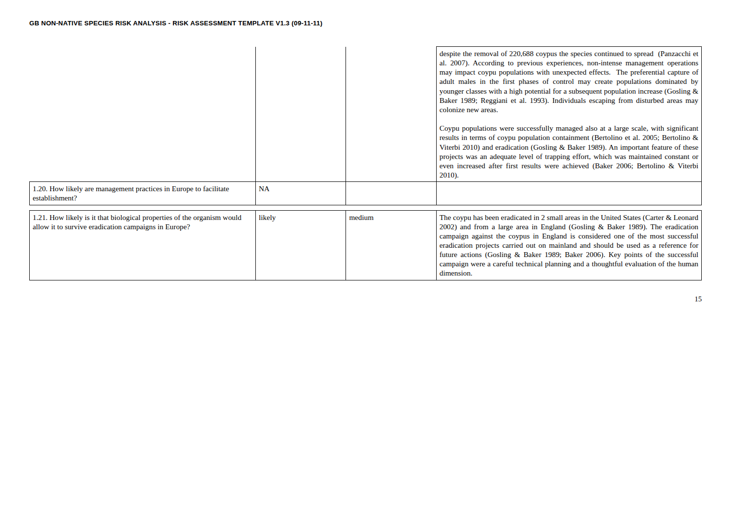GB NON-NATIVE SPECIES RISK ANALYSIS - RISK ASSESSMENT TEMPLATE V1.3 (09-11-11)
| | | | despite the removal of 220,688 coypus the species continued to spread (Panzacchi et al. 2007). According to previous experiences, non-intense management operations may impact coypu populations with unexpected effects. The preferential capture of adult males in the first phases of control may create populations dominated by younger classes with a high potential for a subsequent population increase (Gosling & Baker 1989; Reggiani et al. 1993). Individuals escaping from disturbed areas may colonize new areas. Coypu populations were successfully managed also at a large scale, with significant results in terms of coypu population containment (Bertolino et al. 2005; Bertolino & Viterbi 2010) and eradication (Gosling & Baker 1989). An important feature of these projects was an adequate level of trapping effort, which was maintained constant or even increased after first results were achieved (Baker 2006; Bertolino & Viterbi 2010). |
| 1.20. How likely are management practices in Europe to facilitate establishment? | NA | | |
| 1.21. How likely is it that biological properties of the organism would allow it to survive eradication campaigns in Europe? | likely | medium | The coypu has been eradicated in 2 small areas in the United States (Carter & Leonard 2002) and from a large area in England (Gosling & Baker 1989). The eradication campaign against the coypus in England is considered one of the most successful eradication projects carried out on mainland and should be used as a reference for future actions (Gosling & Baker 1989; Baker 2006). Key points of the successful campaign were a careful technical planning and a thoughtful evaluation of the human dimension. |
15